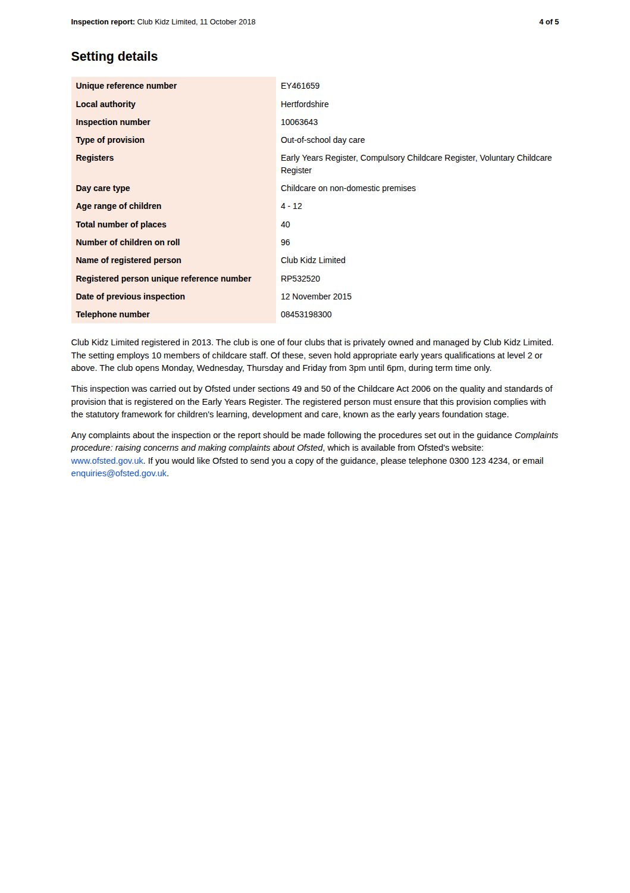Inspection report: Club Kidz Limited, 11 October 2018
4 of 5
Setting details
| Unique reference number | EY461659 |
| Local authority | Hertfordshire |
| Inspection number | 10063643 |
| Type of provision | Out-of-school day care |
| Registers | Early Years Register, Compulsory Childcare Register, Voluntary Childcare Register |
| Day care type | Childcare on non-domestic premises |
| Age range of children | 4 - 12 |
| Total number of places | 40 |
| Number of children on roll | 96 |
| Name of registered person | Club Kidz Limited |
| Registered person unique reference number | RP532520 |
| Date of previous inspection | 12 November 2015 |
| Telephone number | 08453198300 |
Club Kidz Limited registered in 2013. The club is one of four clubs that is privately owned and managed by Club Kidz Limited. The setting employs 10 members of childcare staff. Of these, seven hold appropriate early years qualifications at level 2 or above. The club opens Monday, Wednesday, Thursday and Friday from 3pm until 6pm, during term time only.
This inspection was carried out by Ofsted under sections 49 and 50 of the Childcare Act 2006 on the quality and standards of provision that is registered on the Early Years Register. The registered person must ensure that this provision complies with the statutory framework for children's learning, development and care, known as the early years foundation stage.
Any complaints about the inspection or the report should be made following the procedures set out in the guidance Complaints procedure: raising concerns and making complaints about Ofsted, which is available from Ofsted's website: www.ofsted.gov.uk. If you would like Ofsted to send you a copy of the guidance, please telephone 0300 123 4234, or email enquiries@ofsted.gov.uk.